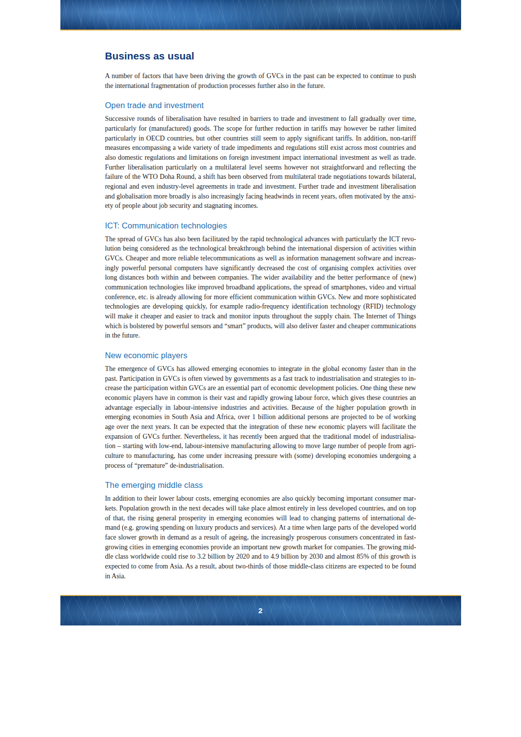Business as usual
A number of factors that have been driving the growth of GVCs in the past can be expected to continue to push the international fragmentation of production processes further also in the future.
Open trade and investment
Successive rounds of liberalisation have resulted in barriers to trade and investment to fall gradually over time, particularly for (manufactured) goods. The scope for further reduction in tariffs may however be rather limited particularly in OECD countries, but other countries still seem to apply significant tariffs. In addition, non-tariff measures encompassing a wide variety of trade impediments and regulations still exist across most countries and also domestic regulations and limitations on foreign investment impact international investment as well as trade. Further liberalisation particularly on a multilateral level seems however not straightforward and reflecting the failure of the WTO Doha Round, a shift has been observed from multilateral trade negotiations towards bilateral, regional and even industry-level agreements in trade and investment. Further trade and investment liberalisation and globalisation more broadly is also increasingly facing headwinds in recent years, often motivated by the anxiety of people about job security and stagnating incomes.
ICT: Communication technologies
The spread of GVCs has also been facilitated by the rapid technological advances with particularly the ICT revolution being considered as the technological breakthrough behind the international dispersion of activities within GVCs. Cheaper and more reliable telecommunications as well as information management software and increasingly powerful personal computers have significantly decreased the cost of organising complex activities over long distances both within and between companies. The wider availability and the better performance of (new) communication technologies like improved broadband applications, the spread of smartphones, video and virtual conference, etc. is already allowing for more efficient communication within GVCs. New and more sophisticated technologies are developing quickly, for example radio-frequency identification technology (RFID) technology will make it cheaper and easier to track and monitor inputs throughout the supply chain. The Internet of Things which is bolstered by powerful sensors and “smart” products, will also deliver faster and cheaper communications in the future.
New economic players
The emergence of GVCs has allowed emerging economies to integrate in the global economy faster than in the past. Participation in GVCs is often viewed by governments as a fast track to industrialisation and strategies to increase the participation within GVCs are an essential part of economic development policies. One thing these new economic players have in common is their vast and rapidly growing labour force, which gives these countries an advantage especially in labour-intensive industries and activities. Because of the higher population growth in emerging economies in South Asia and Africa, over 1 billion additional persons are projected to be of working age over the next years. It can be expected that the integration of these new economic players will facilitate the expansion of GVCs further. Nevertheless, it has recently been argued that the traditional model of industrialisation – starting with low-end, labour-intensive manufacturing allowing to move large number of people from agriculture to manufacturing, has come under increasing pressure with (some) developing economies undergoing a process of “premature” de-industrialisation.
The emerging middle class
In addition to their lower labour costs, emerging economies are also quickly becoming important consumer markets. Population growth in the next decades will take place almost entirely in less developed countries, and on top of that, the rising general prosperity in emerging economies will lead to changing patterns of international demand (e.g. growing spending on luxury products and services). At a time when large parts of the developed world face slower growth in demand as a result of ageing, the increasingly prosperous consumers concentrated in fast-growing cities in emerging economies provide an important new growth market for companies. The growing middle class worldwide could rise to 3.2 billion by 2020 and to 4.9 billion by 2030 and almost 85% of this growth is expected to come from Asia. As a result, about two-thirds of those middle-class citizens are expected to be found in Asia.
2